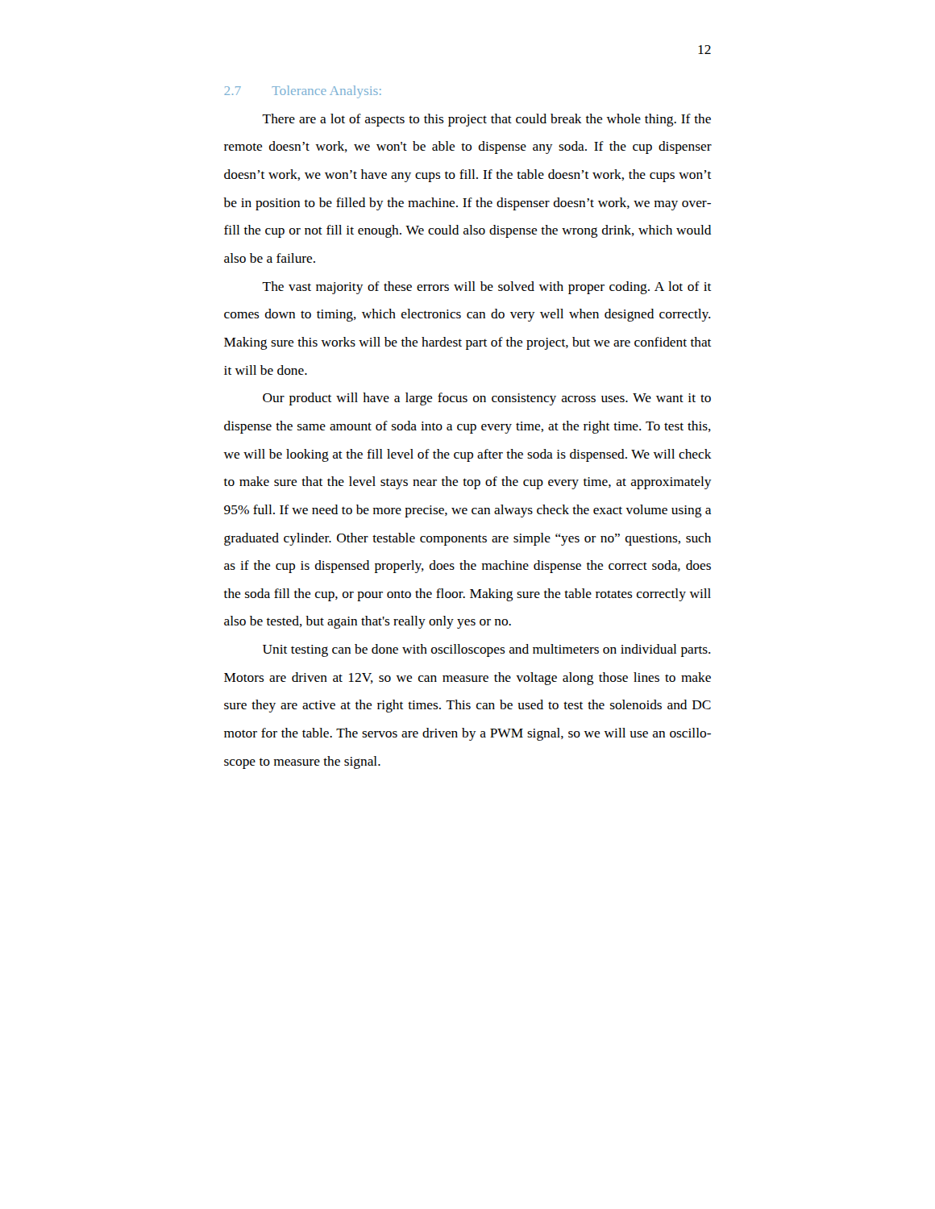12
2.7 Tolerance Analysis:
There are a lot of aspects to this project that could break the whole thing. If the remote doesn’t work, we won't be able to dispense any soda. If the cup dispenser doesn’t work, we won’t have any cups to fill. If the table doesn’t work, the cups won’t be in position to be filled by the machine. If the dispenser doesn’t work, we may overfill the cup or not fill it enough. We could also dispense the wrong drink, which would also be a failure.
The vast majority of these errors will be solved with proper coding. A lot of it comes down to timing, which electronics can do very well when designed correctly. Making sure this works will be the hardest part of the project, but we are confident that it will be done.
Our product will have a large focus on consistency across uses. We want it to dispense the same amount of soda into a cup every time, at the right time. To test this, we will be looking at the fill level of the cup after the soda is dispensed. We will check to make sure that the level stays near the top of the cup every time, at approximately 95% full. If we need to be more precise, we can always check the exact volume using a graduated cylinder. Other testable components are simple “yes or no” questions, such as if the cup is dispensed properly, does the machine dispense the correct soda, does the soda fill the cup, or pour onto the floor. Making sure the table rotates correctly will also be tested, but again that's really only yes or no.
Unit testing can be done with oscilloscopes and multimeters on individual parts. Motors are driven at 12V, so we can measure the voltage along those lines to make sure they are active at the right times. This can be used to test the solenoids and DC motor for the table. The servos are driven by a PWM signal, so we will use an oscilloscope to measure the signal.